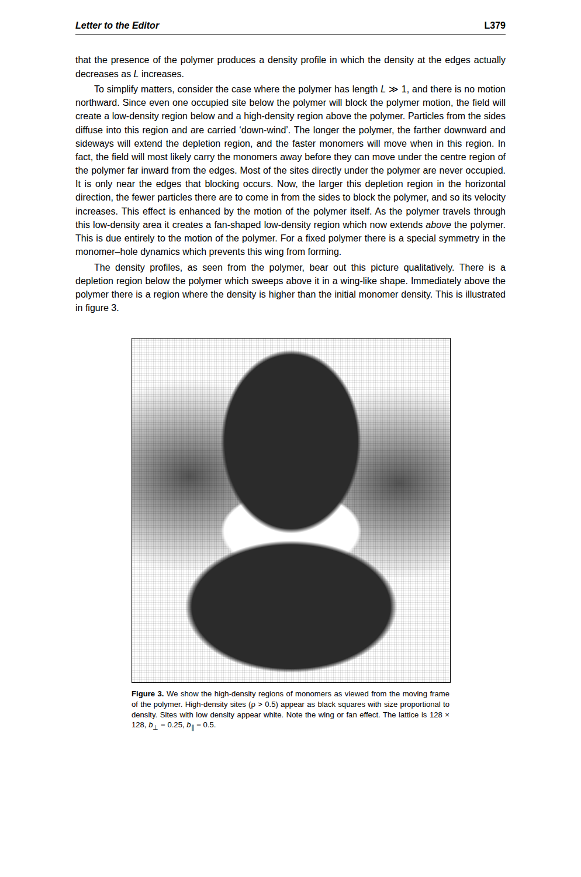Letter to the Editor L379
that the presence of the polymer produces a density profile in which the density at the edges actually decreases as L increases.
To simplify matters, consider the case where the polymer has length L ≫ 1, and there is no motion northward. Since even one occupied site below the polymer will block the polymer motion, the field will create a low-density region below and a high-density region above the polymer. Particles from the sides diffuse into this region and are carried ‘down-wind’. The longer the polymer, the farther downward and sideways will extend the depletion region, and the faster monomers will move when in this region. In fact, the field will most likely carry the monomers away before they can move under the centre region of the polymer far inward from the edges. Most of the sites directly under the polymer are never occupied. It is only near the edges that blocking occurs. Now, the larger this depletion region in the horizontal direction, the fewer particles there are to come in from the sides to block the polymer, and so its velocity increases. This effect is enhanced by the motion of the polymer itself. As the polymer travels through this low-density area it creates a fan-shaped low-density region which now extends above the polymer. This is due entirely to the motion of the polymer. For a fixed polymer there is a special symmetry in the monomer–hole dynamics which prevents this wing from forming.
The density profiles, as seen from the polymer, bear out this picture qualitatively. There is a depletion region below the polymer which sweeps above it in a wing-like shape. Immediately above the polymer there is a region where the density is higher than the initial monomer density. This is illustrated in figure 3.
Figure 3. We show the high-density regions of monomers as viewed from the moving frame of the polymer. High-density sites (ρ > 0.5) appear as black squares with size proportional to density. Sites with low density appear white. Note the wing or fan effect. The lattice is 128 × 128, b⊥ = 0.25, b∥ = 0.5.